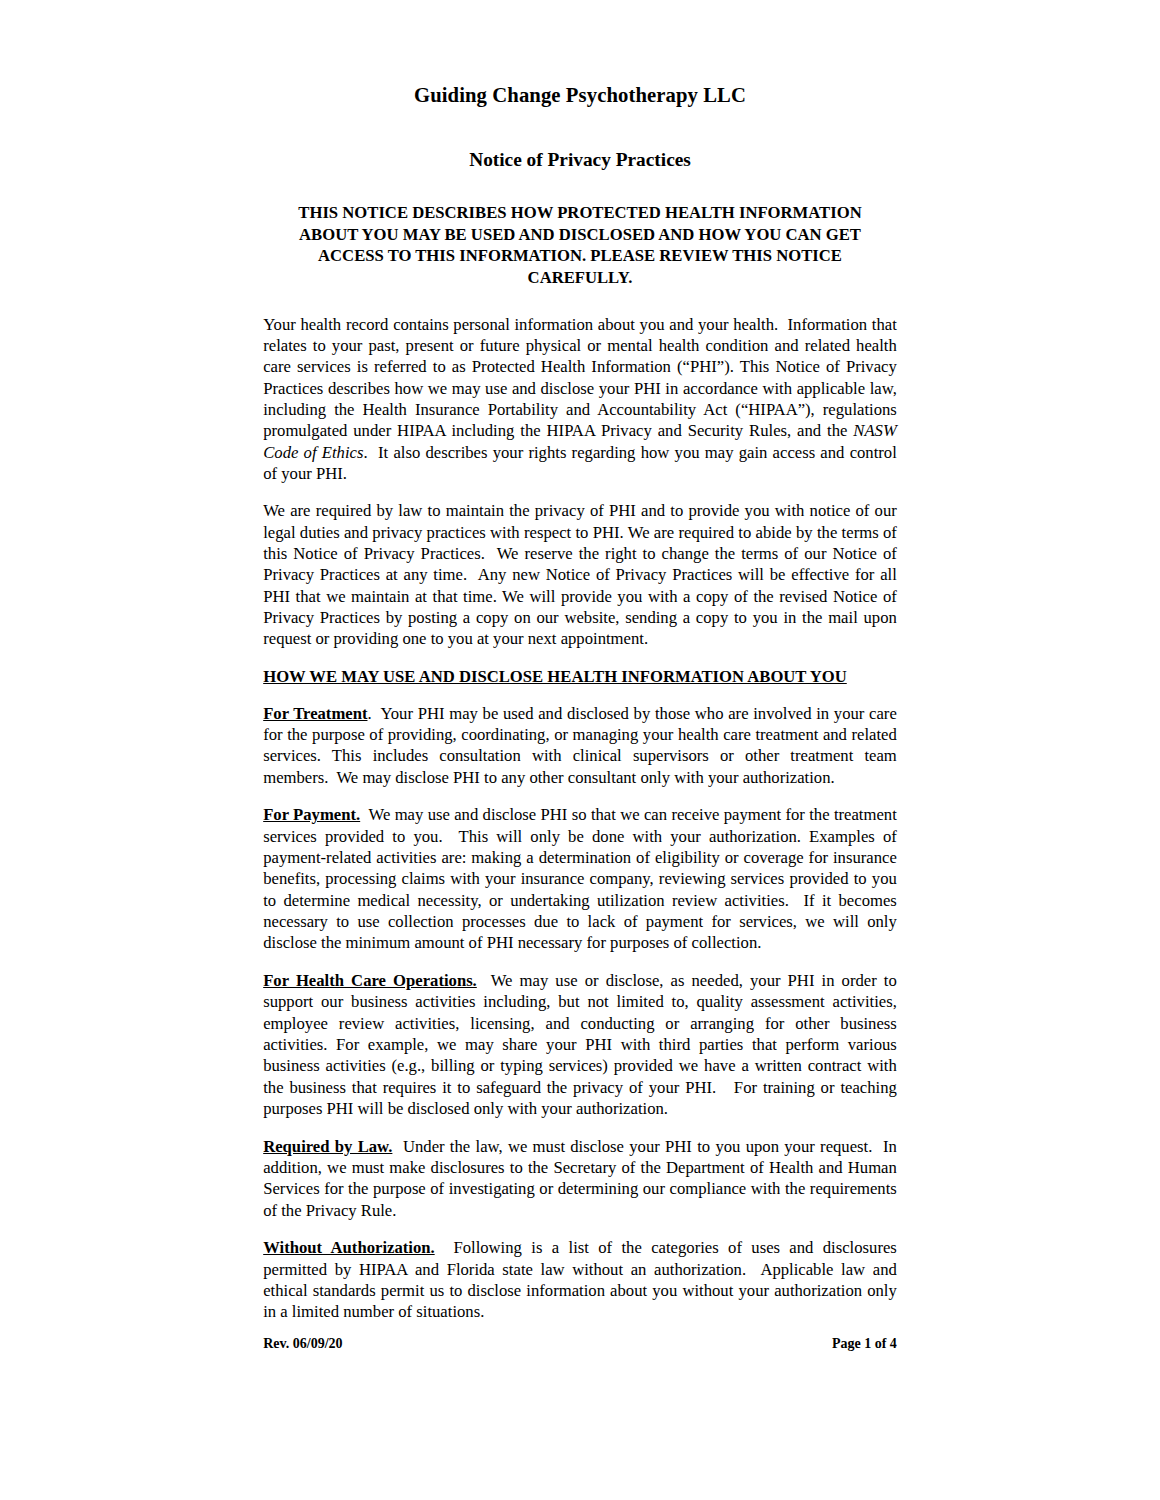Guiding Change Psychotherapy LLC
Notice of Privacy Practices
THIS NOTICE DESCRIBES HOW PROTECTED HEALTH INFORMATION ABOUT YOU MAY BE USED AND DISCLOSED AND HOW YOU CAN GET ACCESS TO THIS INFORMATION. PLEASE REVIEW THIS NOTICE CAREFULLY.
Your health record contains personal information about you and your health. Information that relates to your past, present or future physical or mental health condition and related health care services is referred to as Protected Health Information (“PHI”). This Notice of Privacy Practices describes how we may use and disclose your PHI in accordance with applicable law, including the Health Insurance Portability and Accountability Act (“HIPAA”), regulations promulgated under HIPAA including the HIPAA Privacy and Security Rules, and the NASW Code of Ethics. It also describes your rights regarding how you may gain access and control of your PHI.
We are required by law to maintain the privacy of PHI and to provide you with notice of our legal duties and privacy practices with respect to PHI. We are required to abide by the terms of this Notice of Privacy Practices. We reserve the right to change the terms of our Notice of Privacy Practices at any time. Any new Notice of Privacy Practices will be effective for all PHI that we maintain at that time. We will provide you with a copy of the revised Notice of Privacy Practices by posting a copy on our website, sending a copy to you in the mail upon request or providing one to you at your next appointment.
HOW WE MAY USE AND DISCLOSE HEALTH INFORMATION ABOUT YOU
For Treatment. Your PHI may be used and disclosed by those who are involved in your care for the purpose of providing, coordinating, or managing your health care treatment and related services. This includes consultation with clinical supervisors or other treatment team members. We may disclose PHI to any other consultant only with your authorization.
For Payment. We may use and disclose PHI so that we can receive payment for the treatment services provided to you. This will only be done with your authorization. Examples of payment-related activities are: making a determination of eligibility or coverage for insurance benefits, processing claims with your insurance company, reviewing services provided to you to determine medical necessity, or undertaking utilization review activities. If it becomes necessary to use collection processes due to lack of payment for services, we will only disclose the minimum amount of PHI necessary for purposes of collection.
For Health Care Operations. We may use or disclose, as needed, your PHI in order to support our business activities including, but not limited to, quality assessment activities, employee review activities, licensing, and conducting or arranging for other business activities. For example, we may share your PHI with third parties that perform various business activities (e.g., billing or typing services) provided we have a written contract with the business that requires it to safeguard the privacy of your PHI. For training or teaching purposes PHI will be disclosed only with your authorization.
Required by Law. Under the law, we must disclose your PHI to you upon your request. In addition, we must make disclosures to the Secretary of the Department of Health and Human Services for the purpose of investigating or determining our compliance with the requirements of the Privacy Rule.
Without Authorization. Following is a list of the categories of uses and disclosures permitted by HIPAA and Florida state law without an authorization. Applicable law and ethical standards permit us to disclose information about you without your authorization only in a limited number of situations.
Rev. 06/09/20 Page 1 of 4